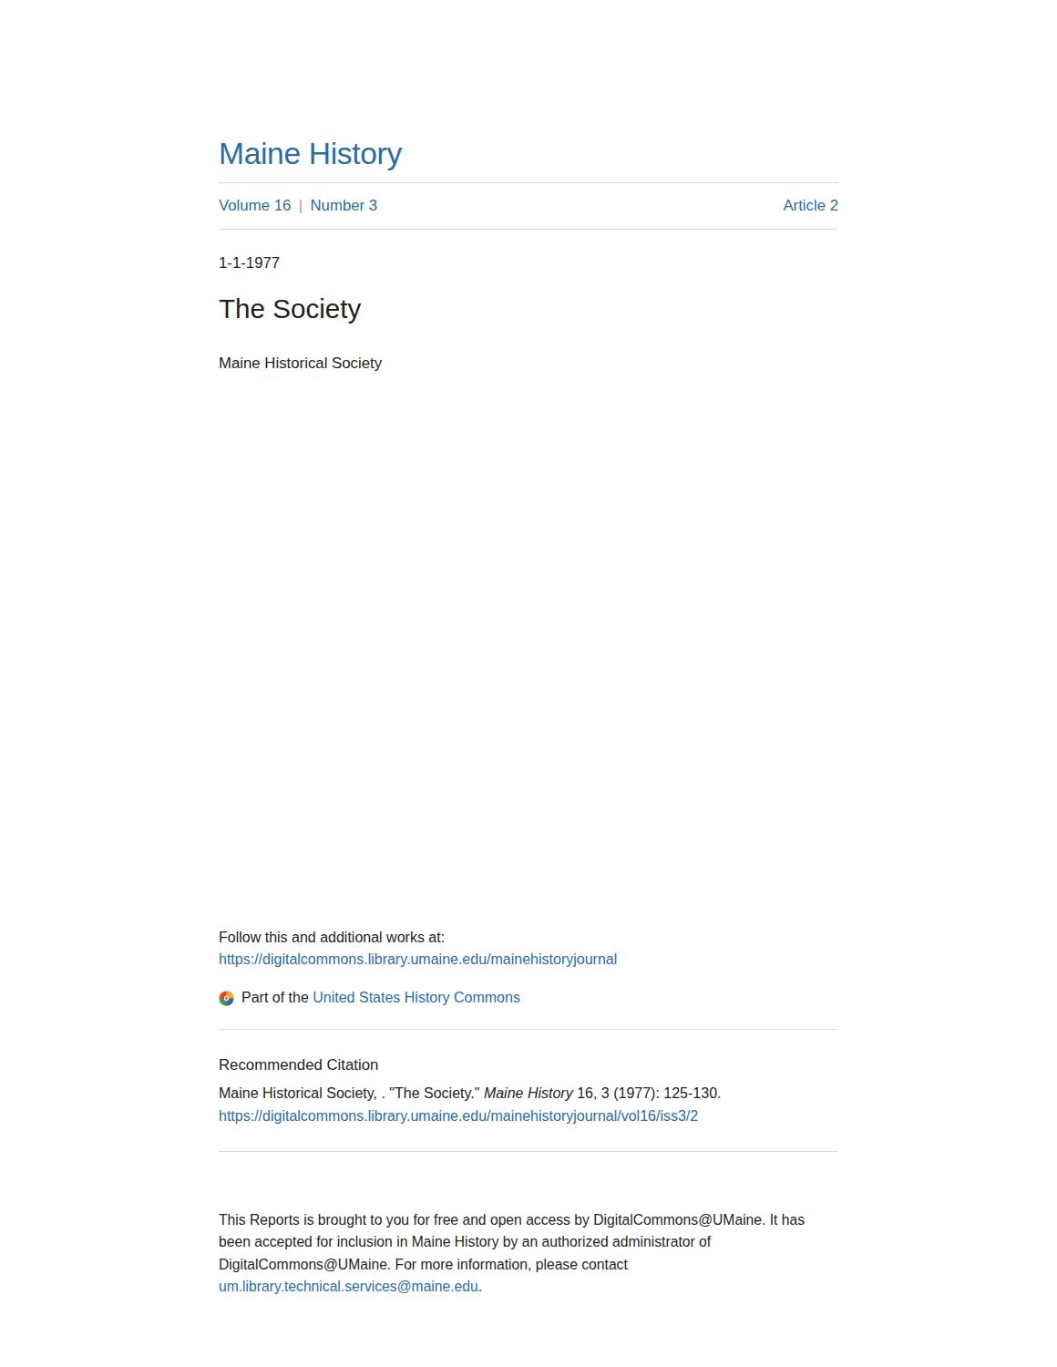Maine History
Volume 16|Number 3
Article 2
1-1-1977
The Society
Maine Historical Society
Follow this and additional works at: https://digitalcommons.library.umaine.edu/mainehistoryjournal
Part of the United States History Commons
Recommended Citation
Maine Historical Society, . "The Society." Maine History 16, 3 (1977): 125-130.
https://digitalcommons.library.umaine.edu/mainehistoryjournal/vol16/iss3/2
This Reports is brought to you for free and open access by DigitalCommons@UMaine. It has been accepted for inclusion in Maine History by an authorized administrator of DigitalCommons@UMaine. For more information, please contact um.library.technical.services@maine.edu.